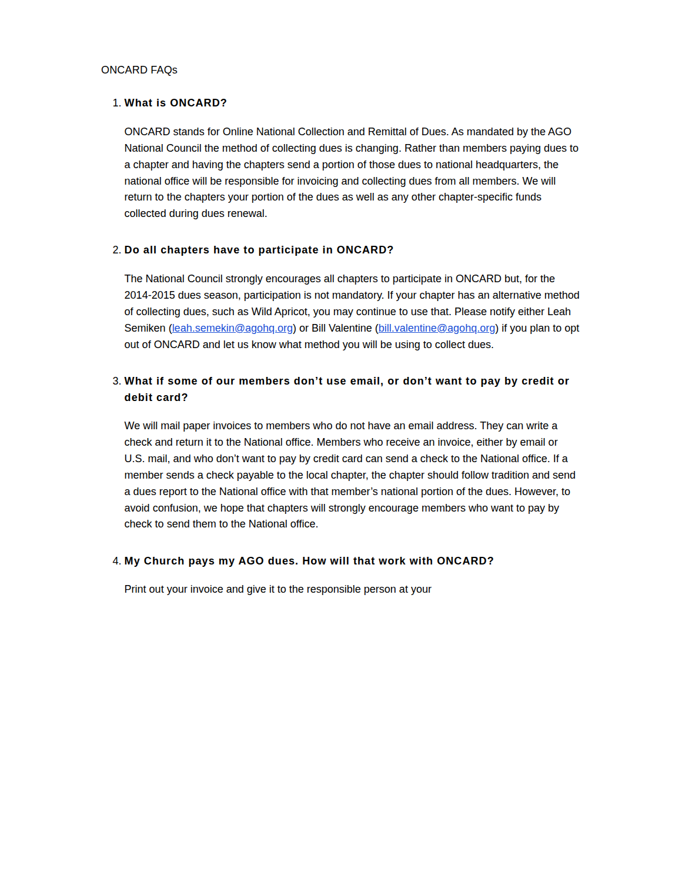ONCARD FAQs
What is ONCARD?
ONCARD stands for Online National Collection and Remittal of Dues. As mandated by the AGO National Council the method of collecting dues is changing. Rather than members paying dues to a chapter and having the chapters send a portion of those dues to national headquarters, the national office will be responsible for invoicing and collecting dues from all members. We will return to the chapters your portion of the dues as well as any other chapter-specific funds collected during dues renewal.
Do all chapters have to participate in ONCARD?
The National Council strongly encourages all chapters to participate in ONCARD but, for the 2014-2015 dues season, participation is not mandatory. If your chapter has an alternative method of collecting dues, such as Wild Apricot, you may continue to use that. Please notify either Leah Semiken (leah.semekin@agohq.org) or Bill Valentine (bill.valentine@agohq.org) if you plan to opt out of ONCARD and let us know what method you will be using to collect dues.
What if some of our members don’t use email, or don’t want to pay by credit or debit card?
We will mail paper invoices to members who do not have an email address. They can write a check and return it to the National office. Members who receive an invoice, either by email or U.S. mail, and who don’t want to pay by credit card can send a check to the National office. If a member sends a check payable to the local chapter, the chapter should follow tradition and send a dues report to the National office with that member’s national portion of the dues. However, to avoid confusion, we hope that chapters will strongly encourage members who want to pay by check to send them to the National office.
My Church pays my AGO dues. How will that work with ONCARD?
Print out your invoice and give it to the responsible person at your